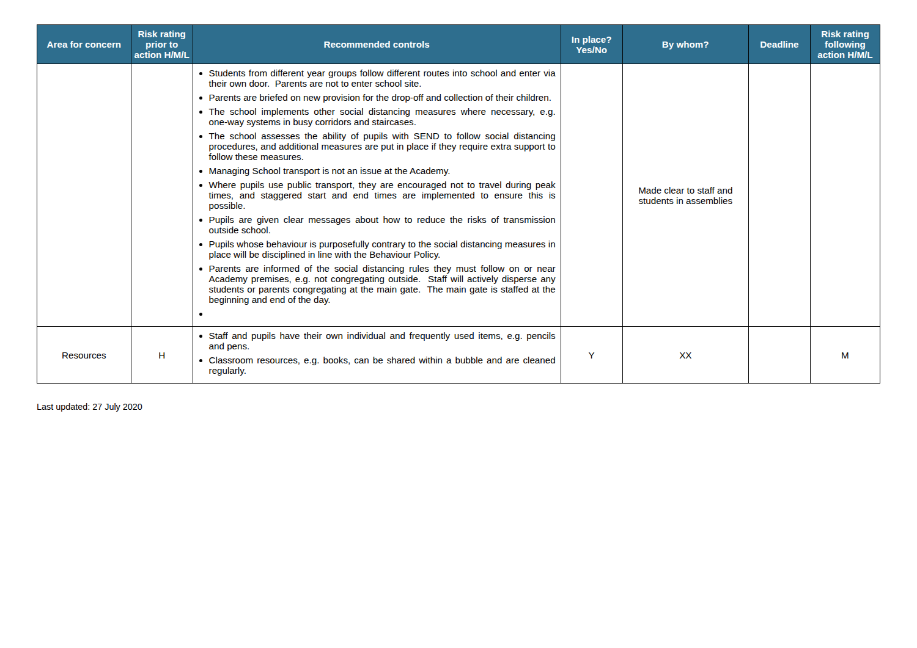| Area for concern | Risk rating prior to action H/M/L | Recommended controls | In place? Yes/No | By whom? | Deadline | Risk rating following action H/M/L |
| --- | --- | --- | --- | --- | --- | --- |
| | | Students from different year groups follow different routes into school and enter via their own door. Parents are not to enter school site. Parents are briefed on new provision for the drop-off and collection of their children. The school implements other social distancing measures where necessary, e.g. one-way systems in busy corridors and staircases. The school assesses the ability of pupils with SEND to follow social distancing procedures, and additional measures are put in place if they require extra support to follow these measures. Managing School transport is not an issue at the Academy. Where pupils use public transport, they are encouraged not to travel during peak times, and staggered start and end times are implemented to ensure this is possible. Pupils are given clear messages about how to reduce the risks of transmission outside school. Pupils whose behaviour is purposefully contrary to the social distancing measures in place will be disciplined in line with the Behaviour Policy. Parents are informed of the social distancing rules they must follow on or near Academy premises, e.g. not congregating outside. Staff will actively disperse any students or parents congregating at the main gate. The main gate is staffed at the beginning and end of the day. | | Made clear to staff and students in assemblies | | |
| Resources | H | Staff and pupils have their own individual and frequently used items, e.g. pencils and pens. Classroom resources, e.g. books, can be shared within a bubble and are cleaned regularly. | Y | XX | | M |
Last updated: 27 July 2020